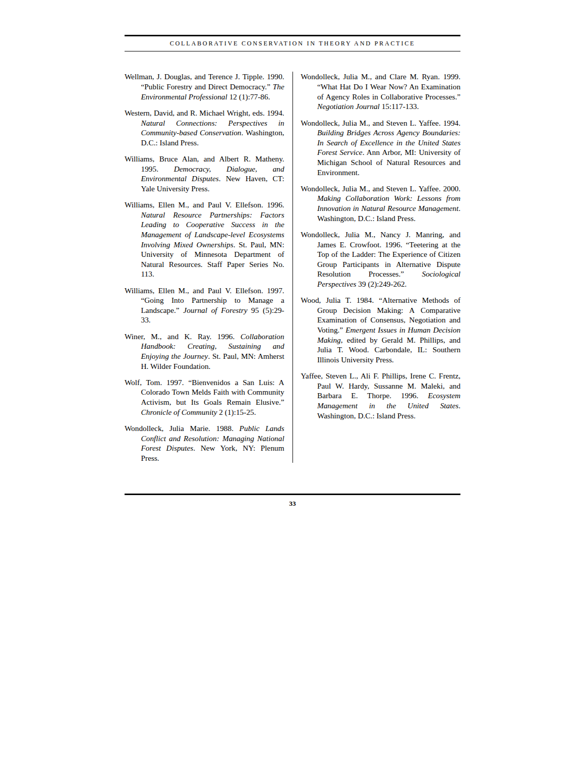Collaborative Conservation in Theory and Practice
Wellman, J. Douglas, and Terence J. Tipple. 1990. “Public Forestry and Direct Democracy.” The Environmental Professional 12 (1):77-86.
Western, David, and R. Michael Wright, eds. 1994. Natural Connections: Perspectives in Community-based Conservation. Washington, D.C.: Island Press.
Williams, Bruce Alan, and Albert R. Matheny. 1995. Democracy, Dialogue, and Environmental Disputes. New Haven, CT: Yale University Press.
Williams, Ellen M., and Paul V. Ellefson. 1996. Natural Resource Partnerships: Factors Leading to Cooperative Success in the Management of Landscape-level Ecosystems Involving Mixed Ownerships. St. Paul, MN: University of Minnesota Department of Natural Resources. Staff Paper Series No. 113.
Williams, Ellen M., and Paul V. Ellefson. 1997. “Going Into Partnership to Manage a Landscape.” Journal of Forestry 95 (5):29-33.
Winer, M., and K. Ray. 1996. Collaboration Handbook: Creating, Sustaining and Enjoying the Journey. St. Paul, MN: Amherst H. Wilder Foundation.
Wolf, Tom. 1997. “Bienvenidos a San Luis: A Colorado Town Melds Faith with Community Activism, but Its Goals Remain Elusive.” Chronicle of Community 2 (1):15-25.
Wondolleck, Julia Marie. 1988. Public Lands Conflict and Resolution: Managing National Forest Disputes. New York, NY: Plenum Press.
Wondolleck, Julia M., and Clare M. Ryan. 1999. “What Hat Do I Wear Now? An Examination of Agency Roles in Collaborative Processes.” Negotiation Journal 15:117-133.
Wondolleck, Julia M., and Steven L. Yaffee. 1994. Building Bridges Across Agency Boundaries: In Search of Excellence in the United States Forest Service. Ann Arbor, MI: University of Michigan School of Natural Resources and Environment.
Wondolleck, Julia M., and Steven L. Yaffee. 2000. Making Collaboration Work: Lessons from Innovation in Natural Resource Management. Washington, D.C.: Island Press.
Wondolleck, Julia M., Nancy J. Manring, and James E. Crowfoot. 1996. “Teetering at the Top of the Ladder: The Experience of Citizen Group Participants in Alternative Dispute Resolution Processes.” Sociological Perspectives 39 (2):249-262.
Wood, Julia T. 1984. “Alternative Methods of Group Decision Making: A Comparative Examination of Consensus, Negotiation and Voting.” Emergent Issues in Human Decision Making, edited by Gerald M. Phillips, and Julia T. Wood. Carbondale, IL: Southern Illinois University Press.
Yaffee, Steven L., Ali F. Phillips, Irene C. Frentz, Paul W. Hardy, Sussanne M. Maleki, and Barbara E. Thorpe. 1996. Ecosystem Management in the United States. Washington, D.C.: Island Press.
33